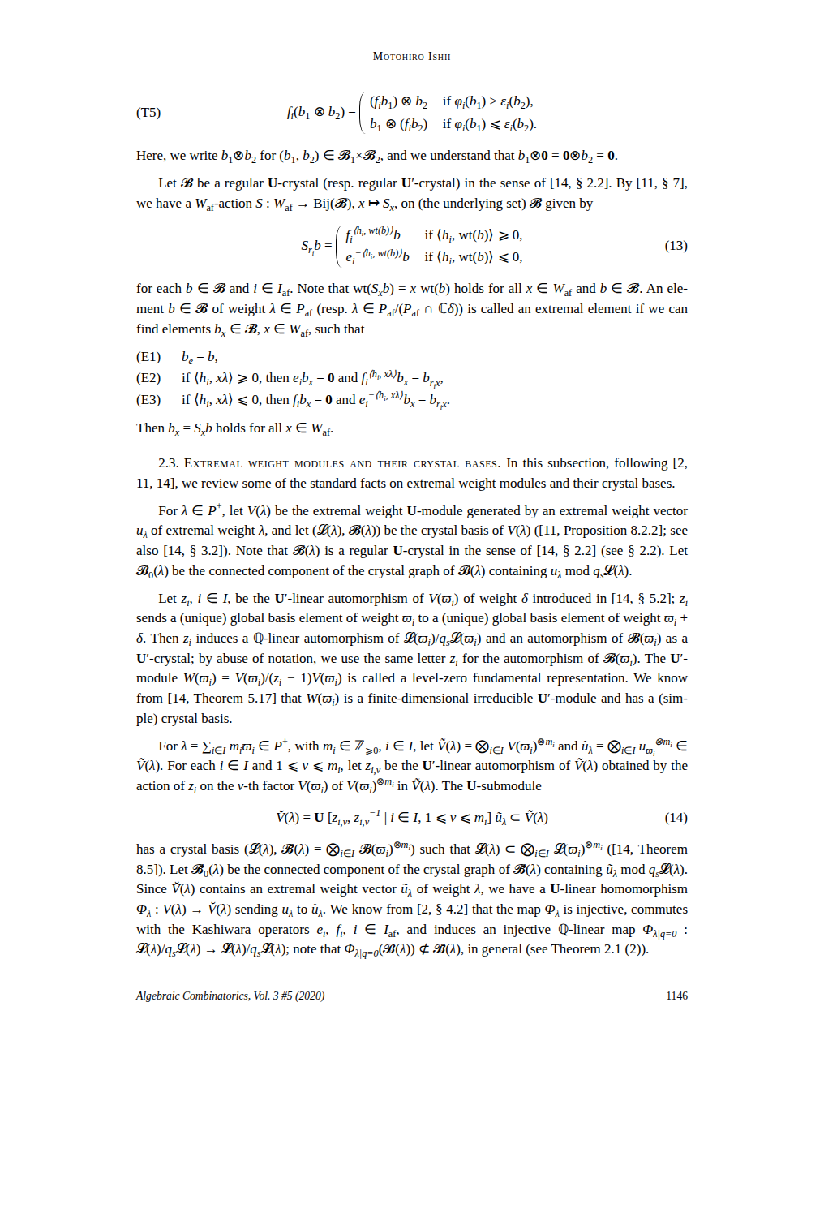Motohiro Ishii
(T5)
fi(b1 ⊗ b2) = (fib1) ⊗ b2 if φi(b1) > εi(b2), b1 ⊗ (fib2) if φi(b1) ⩽ εi(b2).
Here, we write b1⊗b2 for (b1, b2) ∈ 𝓑1×𝓑2, and we understand that b1⊗0 = 0⊗b2 = 0.
Let 𝓑 be a regular U-crystal (resp. regular U′-crystal) in the sense of [14, § 2.2]. By [11, § 7], we have a Waf-action S : Waf → Bij(𝓑), x ↦ Sx, on (the underlying set) 𝓑 given by
Srib = fi⟨hi, wt(b)⟩b if ⟨hi, wt(b)⟩ ⩾ 0, ei−⟨hi, wt(b)⟩b if ⟨hi, wt(b)⟩ ⩽ 0,
(13)
for each b ∈ 𝓑 and i ∈ Iaf. Note that wt(Sxb) = x wt(b) holds for all x ∈ Waf and b ∈ 𝓑. An element b ∈ 𝓑 of weight λ ∈ Paf (resp. λ ∈ Paf/(Paf ∩ ℂδ)) is called an extremal element if we can find elements bx ∈ 𝓑, x ∈ Waf, such that
(E1) be = b,
(E2) if ⟨hi, xλ⟩ ⩾ 0, then eibx = 0 and fi⟨hi, xλ⟩bx = brix,
(E3) if ⟨hi, xλ⟩ ⩽ 0, then fibx = 0 and ei−⟨hi, xλ⟩bx = brix.
Then bx = Sxb holds for all x ∈ Waf.
2.3. Extremal weight modules and their crystal bases. In this subsection, following [2, 11, 14], we review some of the standard facts on extremal weight modules and their crystal bases.
For λ ∈ P+, let V(λ) be the extremal weight U-module generated by an extremal weight vector uλ of extremal weight λ, and let (𝓛(λ), 𝓑(λ)) be the crystal basis of V(λ) ([11, Proposition 8.2.2]; see also [14, § 3.2]). Note that 𝓑(λ) is a regular U-crystal in the sense of [14, § 2.2] (see § 2.2). Let 𝓑0(λ) be the connected component of the crystal graph of 𝓑(λ) containing uλ mod qs 𝓛(λ).
Let zi, i ∈ I, be the U′-linear automorphism of V(ϖi) of weight δ introduced in [14, § 5.2]; zi sends a (unique) global basis element of weight ϖi to a (unique) global basis element of weight ϖi + δ. Then zi induces a ℚ-linear automorphism of 𝓛(ϖi)/qs 𝓛(ϖi) and an automorphism of 𝓑(ϖi) as a U′-crystal; by abuse of notation, we use the same letter zi for the automorphism of 𝓑(ϖi). The U′-module W(ϖi) = V(ϖi)/(zi − 1)V(ϖi) is called a level-zero fundamental representation. We know from [14, Theorem 5.17] that W(ϖi) is a finite-dimensional irreducible U′-module and has a (simple) crystal basis.
For λ = ∑i∈I miϖi ∈ P+, with mi ∈ ℤ⩾0, i ∈ I, let Ṽ(λ) = ⨂i∈I V(ϖi)⊗mi and ũλ = ⨂i∈I uϖi⊗mi ∈ Ṽ(λ). For each i ∈ I and 1 ⩽ ν ⩽ mi, let zi,ν be the U′-linear automorphism of Ṽ(λ) obtained by the action of zi on the ν-th factor V(ϖi) of V(ϖi)⊗mi in Ṽ(λ). The U-submodule
V̆(λ) = U [zi,ν, zi,ν−1 | i ∈ I, 1 ⩽ ν ⩽ mi] ũλ ⊂ Ṽ(λ)
(14)
has a crystal basis (𝓛̆(λ), 𝓑̆(λ) = ⨂i∈I 𝓑(ϖi)⊗mi) such that 𝓛̆(λ) ⊂ ⨂i∈I 𝓛(ϖi)⊗mi ([14, Theorem 8.5]). Let 𝓑̆0(λ) be the connected component of the crystal graph of 𝓑̆(λ) containing ũλ mod qs 𝓛̆(λ). Since V̆(λ) contains an extremal weight vector ũλ of weight λ, we have a U-linear homomorphism Φλ : V(λ) → V̆(λ) sending uλ to ũλ. We know from [2, § 4.2] that the map Φλ is injective, commutes with the Kashiwara operators ei, fi, i ∈ Iaf, and induces an injective ℚ-linear map Φλ|q=0 : 𝓛(λ)/qs 𝓛(λ) → 𝓛̆(λ)/qs 𝓛̆(λ); note that Φλ|q=0(𝓑(λ)) ⊄ 𝓑̆(λ), in general (see Theorem 2.1 (2)).
Algebraic Combinatorics, Vol. 3 #5 (2020) 1146